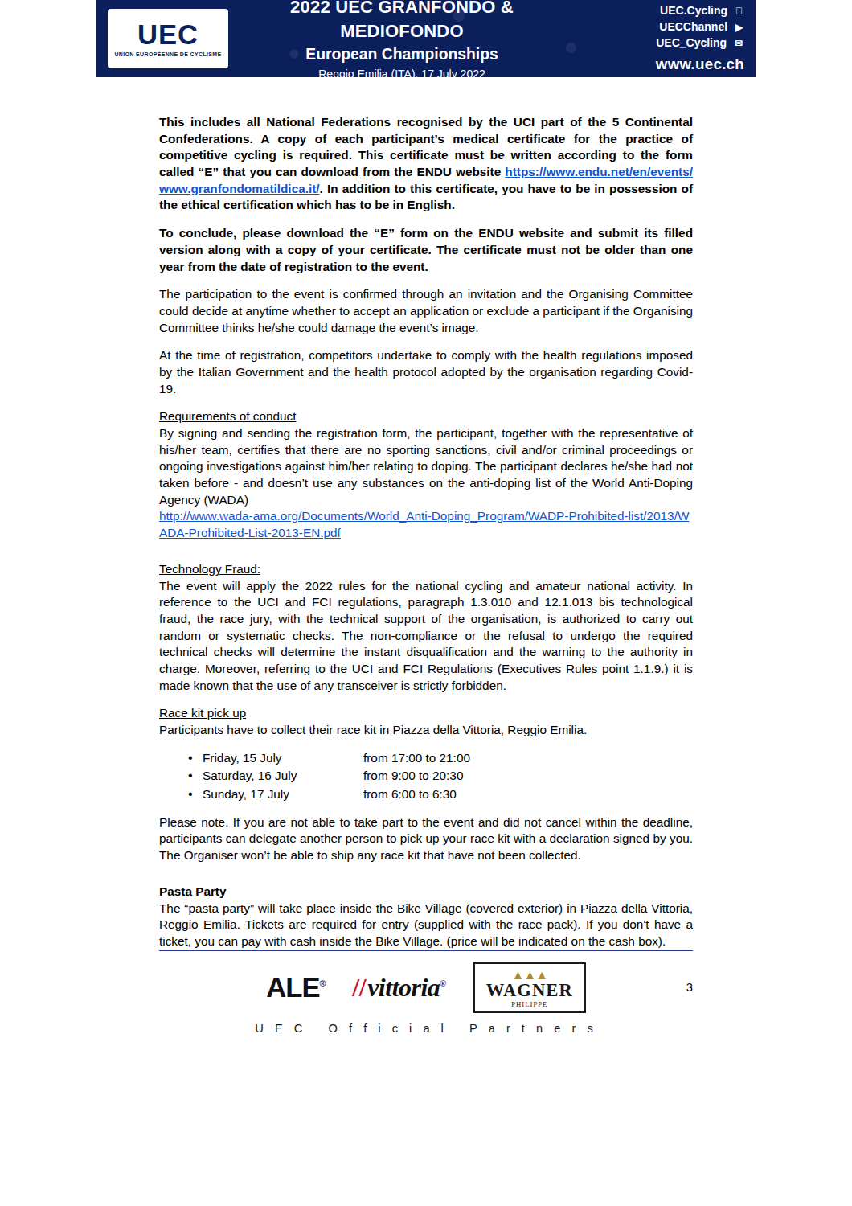UEC UNION EUROPÉENNE DE CYCLISME
2022 UEC GRANFONDO & MEDIOFONDO
European Championships
Reggio Emilia (ITA), 17 July 2022
UEC.Cycling 
UECChannel ▶
UEC_Cycling ✉
www.uec.ch
This includes all National Federations recognised by the UCI part of the 5 Continental Confederations. A copy of each participant’s medical certificate for the practice of competitive cycling is required. This certificate must be written according to the form called “E” that you can download from the ENDU website https://www.endu.net/en/events/www.granfondomatildica.it/. In addition to this certificate, you have to be in possession of the ethical certification which has to be in English.
To conclude, please download the “E” form on the ENDU website and submit its filled version along with a copy of your certificate. The certificate must not be older than one year from the date of registration to the event.
The participation to the event is confirmed through an invitation and the Organising Committee could decide at anytime whether to accept an application or exclude a participant if the Organising Committee thinks he/she could damage the event’s image.
At the time of registration, competitors undertake to comply with the health regulations imposed by the Italian Government and the health protocol adopted by the organisation regarding Covid-19.
Requirements of conduct
By signing and sending the registration form, the participant, together with the representative of his/her team, certifies that there are no sporting sanctions, civil and/or criminal proceedings or ongoing investigations against him/her relating to doping. The participant declares he/she had not taken before - and doesn’t use any substances on the anti-doping list of the World Anti-Doping Agency (WADA)
http://www.wada-ama.org/Documents/World_Anti-Doping_Program/WADP-Prohibited-list/2013/WADA-Prohibited-List-2013-EN.pdf
Technology Fraud:
The event will apply the 2022 rules for the national cycling and amateur national activity. In reference to the UCI and FCI regulations, paragraph 1.3.010 and 12.1.013 bis technological fraud, the race jury, with the technical support of the organisation, is authorized to carry out random or systematic checks. The non-compliance or the refusal to undergo the required technical checks will determine the instant disqualification and the warning to the authority in charge. Moreover, referring to the UCI and FCI Regulations (Executives Rules point 1.1.9.) it is made known that the use of any transceiver is strictly forbidden.
Race kit pick up
Participants have to collect their race kit in Piazza della Vittoria, Reggio Emilia.
Friday, 15 July from 17:00 to 21:00
Saturday, 16 July from 9:00 to 20:30
Sunday, 17 July from 6:00 to 6:30
Please note. If you are not able to take part to the event and did not cancel within the deadline, participants can delegate another person to pick up your race kit with a declaration signed by you. The Organiser won’t be able to ship any race kit that have not been collected.
Pasta Party
The “pasta party” will take place inside the Bike Village (covered exterior) in Piazza della Vittoria, Reggio Emilia. Tickets are required for entry (supplied with the race pack). If you don't have a ticket, you can pay with cash inside the Bike Village. (price will be indicated on the cash box).
ALE®
//vittoria®
▲▲▲
WAGNER
PHILIPPE
3
U E C O f f i c i a l P a r t n e r s